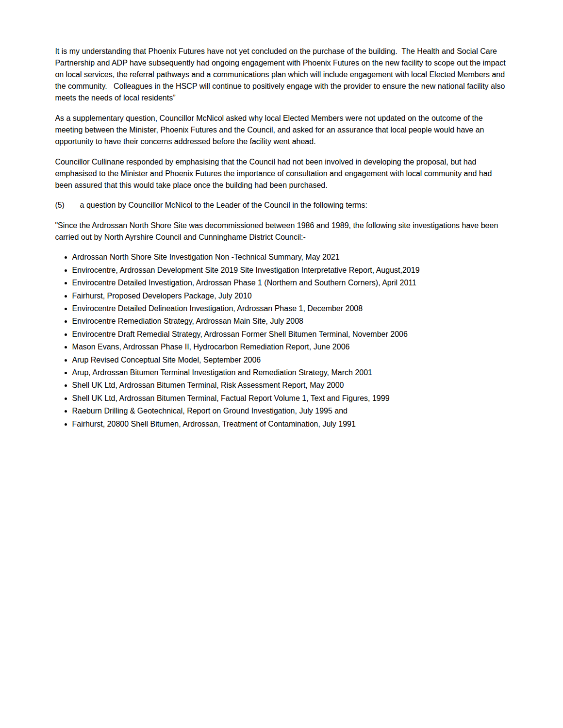It is my understanding that Phoenix Futures have not yet concluded on the purchase of the building. The Health and Social Care Partnership and ADP have subsequently had ongoing engagement with Phoenix Futures on the new facility to scope out the impact on local services, the referral pathways and a communications plan which will include engagement with local Elected Members and the community. Colleagues in the HSCP will continue to positively engage with the provider to ensure the new national facility also meets the needs of local residents”
As a supplementary question, Councillor McNicol asked why local Elected Members were not updated on the outcome of the meeting between the Minister, Phoenix Futures and the Council, and asked for an assurance that local people would have an opportunity to have their concerns addressed before the facility went ahead.
Councillor Cullinane responded by emphasising that the Council had not been involved in developing the proposal, but had emphasised to the Minister and Phoenix Futures the importance of consultation and engagement with local community and had been assured that this would take place once the building had been purchased.
(5)
a question by Councillor McNicol to the Leader of the Council in the following terms:
"Since the Ardrossan North Shore Site was decommissioned between 1986 and 1989, the following site investigations have been carried out by North Ayrshire Council and Cunninghame District Council:-
Ardrossan North Shore Site Investigation Non -Technical Summary, May 2021
Envirocentre, Ardrossan Development Site 2019 Site Investigation Interpretative Report, August,2019
Envirocentre Detailed Investigation, Ardrossan Phase 1 (Northern and Southern Corners), April 2011
Fairhurst, Proposed Developers Package, July 2010
Envirocentre Detailed Delineation Investigation, Ardrossan Phase 1, December 2008
Envirocentre Remediation Strategy, Ardrossan Main Site, July 2008
Envirocentre Draft Remedial Strategy, Ardrossan Former Shell Bitumen Terminal, November 2006
Mason Evans, Ardrossan Phase II, Hydrocarbon Remediation Report, June 2006
Arup Revised Conceptual Site Model, September 2006
Arup, Ardrossan Bitumen Terminal Investigation and Remediation Strategy, March 2001
Shell UK Ltd, Ardrossan Bitumen Terminal, Risk Assessment Report, May 2000
Shell UK Ltd, Ardrossan Bitumen Terminal, Factual Report Volume 1, Text and Figures, 1999
Raeburn Drilling & Geotechnical, Report on Ground Investigation, July 1995 and
Fairhurst, 20800 Shell Bitumen, Ardrossan, Treatment of Contamination, July 1991